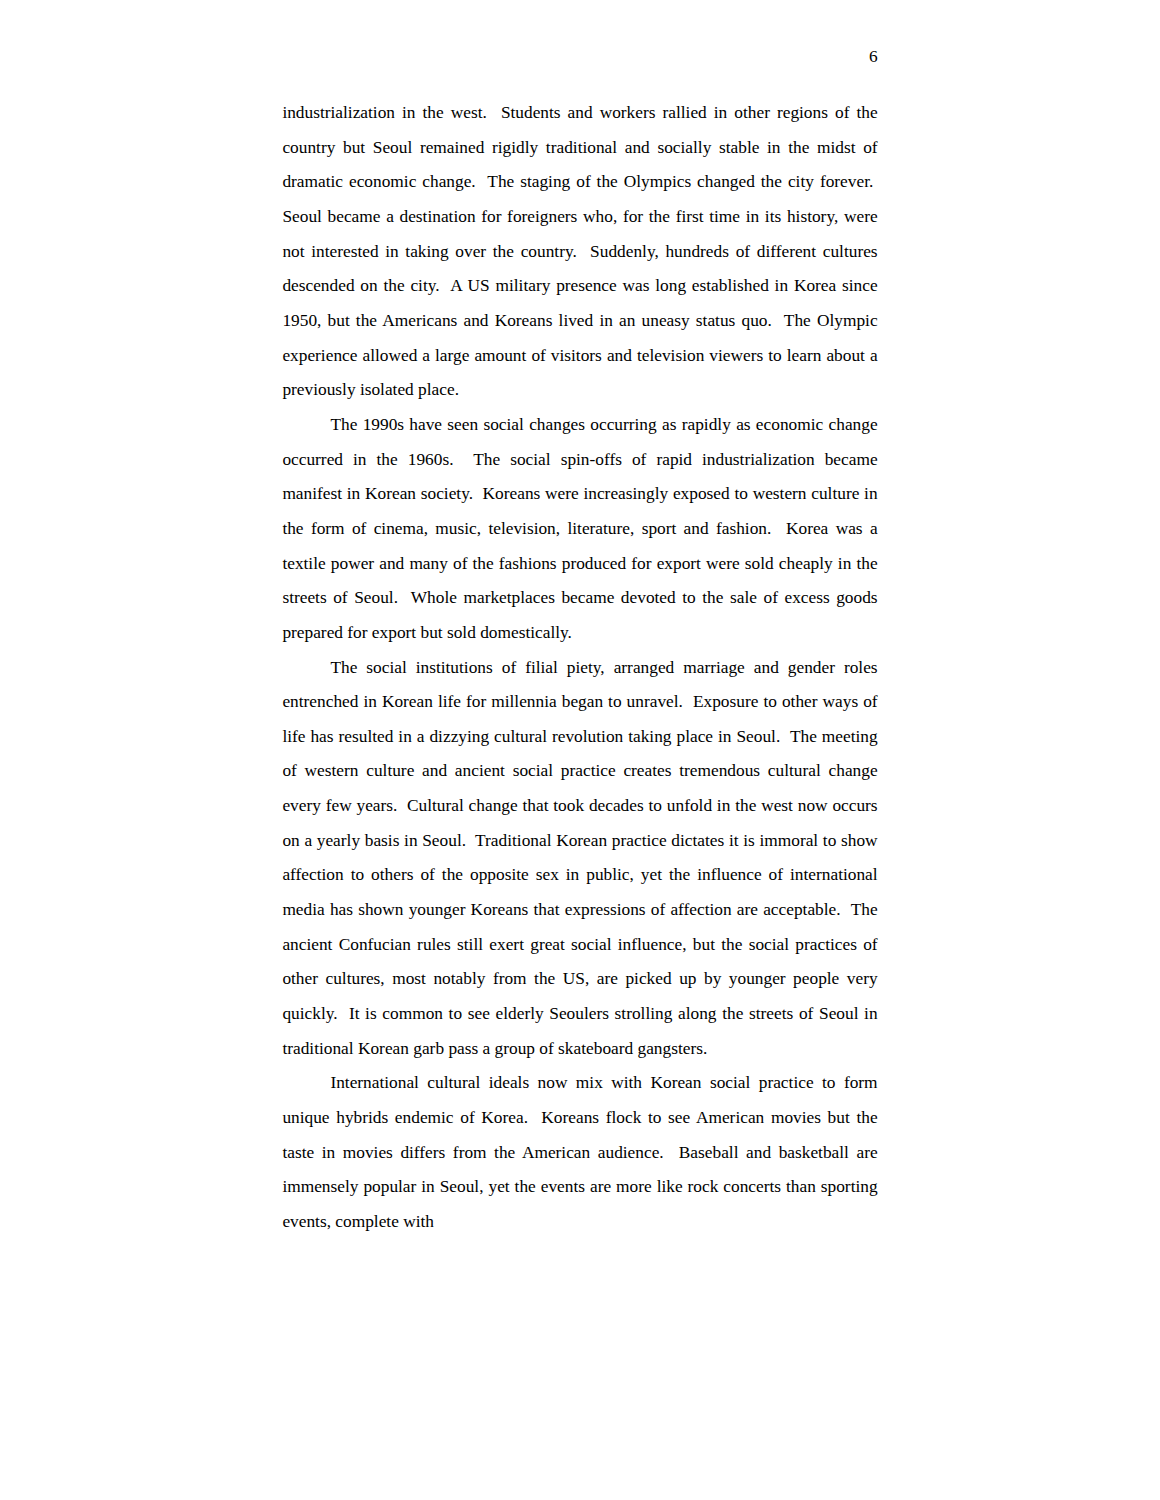6
industrialization in the west. Students and workers rallied in other regions of the country but Seoul remained rigidly traditional and socially stable in the midst of dramatic economic change. The staging of the Olympics changed the city forever. Seoul became a destination for foreigners who, for the first time in its history, were not interested in taking over the country. Suddenly, hundreds of different cultures descended on the city. A US military presence was long established in Korea since 1950, but the Americans and Koreans lived in an uneasy status quo. The Olympic experience allowed a large amount of visitors and television viewers to learn about a previously isolated place.
The 1990s have seen social changes occurring as rapidly as economic change occurred in the 1960s. The social spin-offs of rapid industrialization became manifest in Korean society. Koreans were increasingly exposed to western culture in the form of cinema, music, television, literature, sport and fashion. Korea was a textile power and many of the fashions produced for export were sold cheaply in the streets of Seoul. Whole marketplaces became devoted to the sale of excess goods prepared for export but sold domestically.
The social institutions of filial piety, arranged marriage and gender roles entrenched in Korean life for millennia began to unravel. Exposure to other ways of life has resulted in a dizzying cultural revolution taking place in Seoul. The meeting of western culture and ancient social practice creates tremendous cultural change every few years. Cultural change that took decades to unfold in the west now occurs on a yearly basis in Seoul. Traditional Korean practice dictates it is immoral to show affection to others of the opposite sex in public, yet the influence of international media has shown younger Koreans that expressions of affection are acceptable. The ancient Confucian rules still exert great social influence, but the social practices of other cultures, most notably from the US, are picked up by younger people very quickly. It is common to see elderly Seoulers strolling along the streets of Seoul in traditional Korean garb pass a group of skateboard gangsters.
International cultural ideals now mix with Korean social practice to form unique hybrids endemic of Korea. Koreans flock to see American movies but the taste in movies differs from the American audience. Baseball and basketball are immensely popular in Seoul, yet the events are more like rock concerts than sporting events, complete with